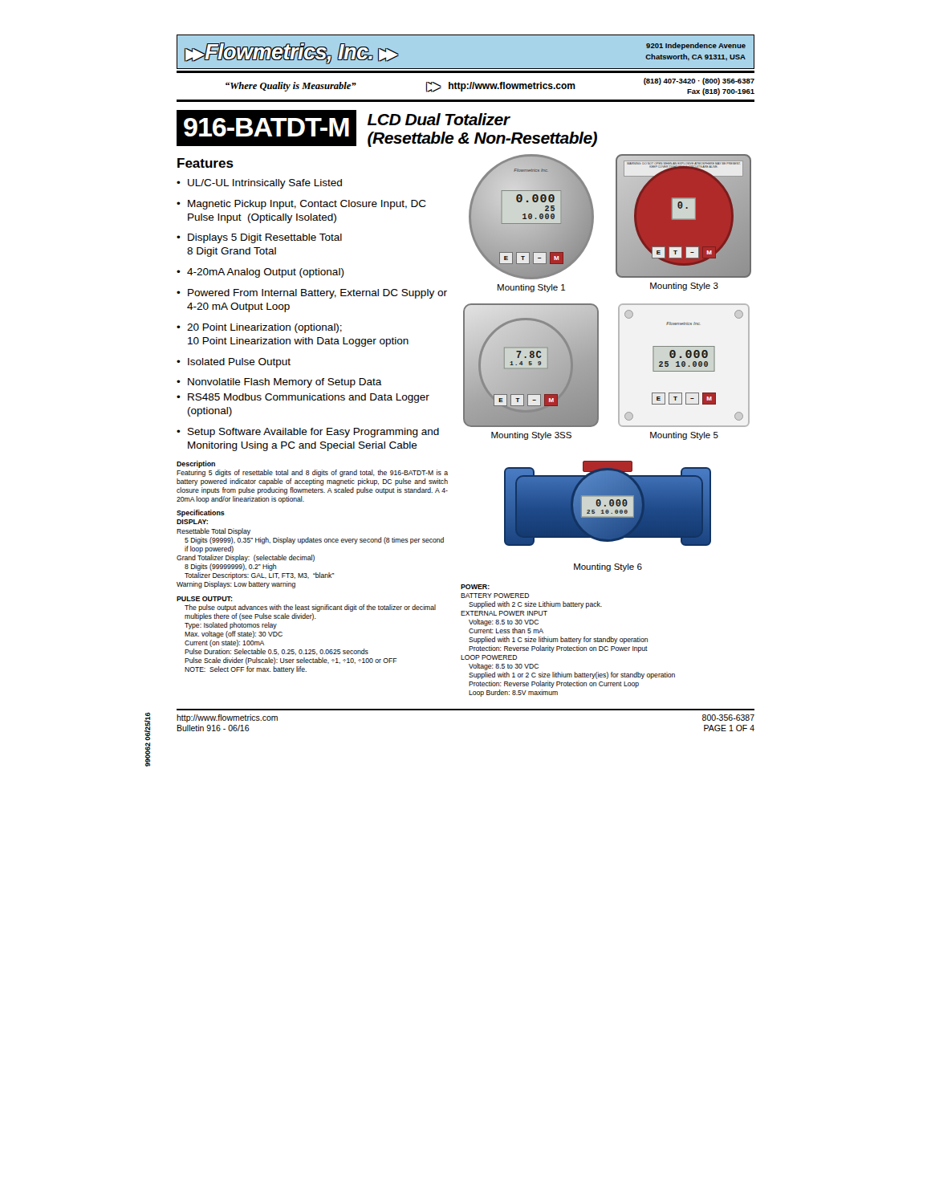▸▸ Flowmetrics, Inc. ▸▸
9201 Independence Avenue
Chatsworth, CA 91311, USA
“Where Quality is Measurable”
▸▸ http://www.flowmetrics.com
(818) 407-3420 · (800) 356-6387
Fax (818) 700-1961
916-BATDT-M
LCD Dual Totalizer
(Resettable & Non-Resettable)
Features
UL/C-UL Intrinsically Safe Listed
Magnetic Pickup Input, Contact Closure Input, DC Pulse Input (Optically Isolated)
Displays 5 Digit Resettable Total
8 Digit Grand Total
4-20mA Analog Output (optional)
Powered From Internal Battery, External DC Supply or 4-20 mA Output Loop
20 Point Linearization (optional);
10 Point Linearization with Data Logger option
Isolated Pulse Output
Nonvolatile Flash Memory of Setup Data
RS485 Modbus Communications and Data Logger (optional)
Setup Software Available for Easy Programming and Monitoring Using a PC and Special Serial Cable
Description
Featuring 5 digits of resettable total and 8 digits of grand total, the 916-BATDT-M is a battery powered indicator capable of accepting magnetic pickup, DC pulse and switch closure inputs from pulse producing flowmeters. A scaled pulse output is standard. A 4-20mA loop and/or linearization is optional.
Specifications
DISPLAY:
Resettable Total Display
5 Digits (99999), 0.35” High, Display updates once every second (8 times per second if loop powered)
Grand Totalizer Display: (selectable decimal)
8 Digits (99999999), 0.2” High
Totalizer Descriptors: GAL, LIT, FT3, M3, “blank”
Warning Displays: Low battery warning
PULSE OUTPUT:
The pulse output advances with the least significant digit of the totalizer or decimal multiples there of (see Pulse scale divider).
Type: Isolated photomos relay
Max. voltage (off state): 30 VDC
Current (on state): 100mA
Pulse Duration: Selectable 0.5, 0.25, 0.125, 0.0625 seconds
Pulse Scale divider (Pulscale): User selectable, ÷1, ÷10, ÷100 or OFF
NOTE: Select OFF for max. battery life.
Flowmetrics Inc.
0.000
25 10.000
ET−M
Mounting Style 1
WARNING: DO NOT OPEN WHEN AN EXPLOSIVE ATMOSPHERE MAY BE PRESENT. KEEP COVER TIGHT WHILE CIRCUITS ARE ALIVE.
0.
ET−M
Mounting Style 3
7.8C
1.4 5 9
ET−M
Mounting Style 3SS
Flowmetrics Inc.
0.000
25 10.000
ET−M
Mounting Style 5
0.000
25 10.000
Mounting Style 6
POWER:
BATTERY POWERED
Supplied with 2 C size Lithium battery pack.
EXTERNAL POWER INPUT
Voltage: 8.5 to 30 VDC
Current: Less than 5 mA
Supplied with 1 C size lithium battery for standby operation
Protection: Reverse Polarity Protection on DC Power Input
LOOP POWERED
Voltage: 8.5 to 30 VDC
Supplied with 1 or 2 C size lithium battery(ies) for standby operation
Protection: Reverse Polarity Protection on Current Loop
Loop Burden: 8.5V maximum
990062 06/25/16
http://www.flowmetrics.com
Bulletin 916 - 06/16
800-356-6387
PAGE 1 OF 4